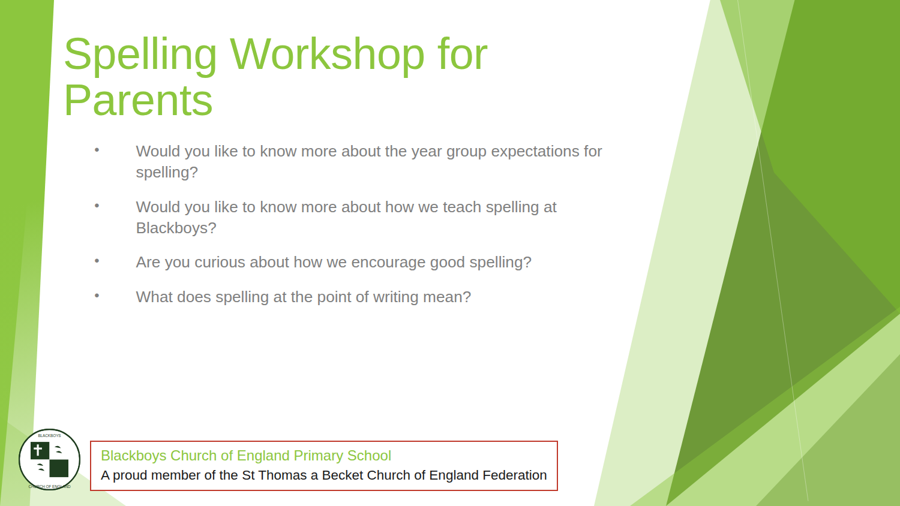Spelling Workshop for Parents
Would you like to know more about the year group expectations for spelling?
Would you like to know more about how we teach spelling at Blackboys?
Are you curious about how we encourage good spelling?
What does spelling at the point of writing mean?
CHURCH OF ENGLAND BLACKBOYS
Blackboys Church of England Primary School
A proud member of the St Thomas a Becket Church of England Federation